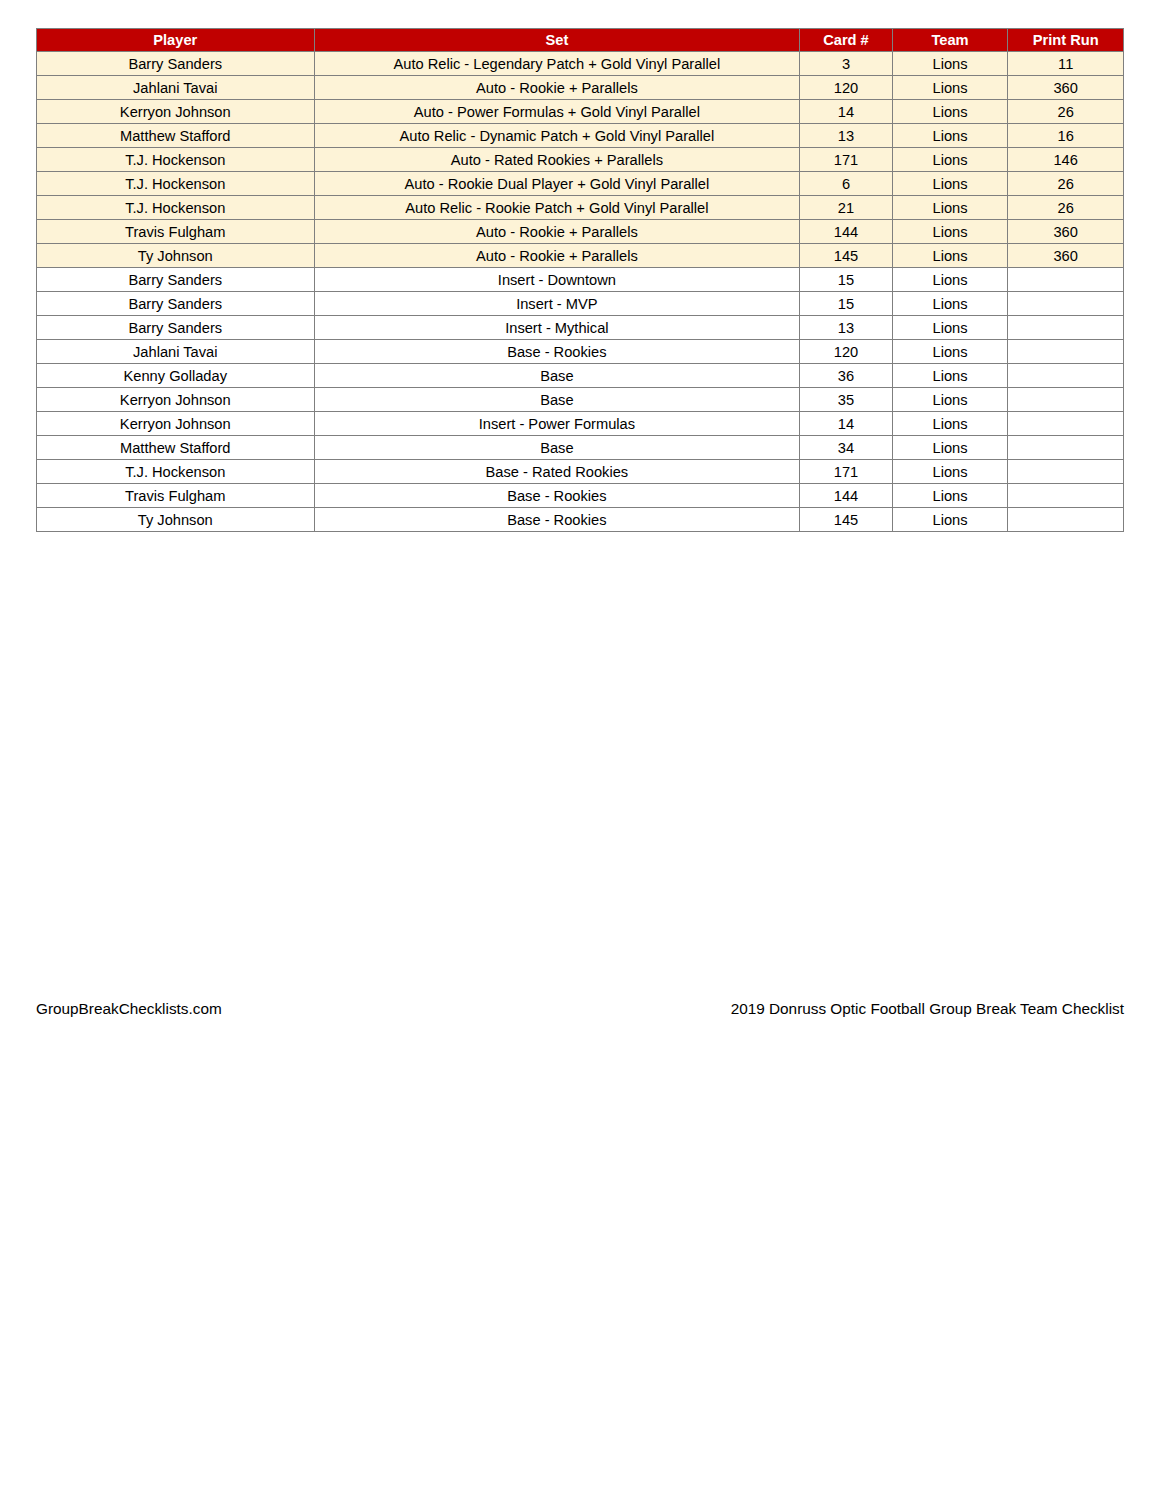| Player | Set | Card # | Team | Print Run |
| --- | --- | --- | --- | --- |
| Barry Sanders | Auto Relic - Legendary Patch + Gold Vinyl Parallel | 3 | Lions | 11 |
| Jahlani Tavai | Auto - Rookie + Parallels | 120 | Lions | 360 |
| Kerryon Johnson | Auto - Power Formulas + Gold Vinyl Parallel | 14 | Lions | 26 |
| Matthew Stafford | Auto Relic - Dynamic Patch + Gold Vinyl Parallel | 13 | Lions | 16 |
| T.J. Hockenson | Auto - Rated Rookies + Parallels | 171 | Lions | 146 |
| T.J. Hockenson | Auto - Rookie Dual Player + Gold Vinyl Parallel | 6 | Lions | 26 |
| T.J. Hockenson | Auto Relic - Rookie Patch + Gold Vinyl Parallel | 21 | Lions | 26 |
| Travis Fulgham | Auto - Rookie + Parallels | 144 | Lions | 360 |
| Ty Johnson | Auto - Rookie + Parallels | 145 | Lions | 360 |
| Barry Sanders | Insert - Downtown | 15 | Lions | |
| Barry Sanders | Insert - MVP | 15 | Lions | |
| Barry Sanders | Insert - Mythical | 13 | Lions | |
| Jahlani Tavai | Base - Rookies | 120 | Lions | |
| Kenny Golladay | Base | 36 | Lions | |
| Kerryon Johnson | Base | 35 | Lions | |
| Kerryon Johnson | Insert - Power Formulas | 14 | Lions | |
| Matthew Stafford | Base | 34 | Lions | |
| T.J. Hockenson | Base - Rated Rookies | 171 | Lions | |
| Travis Fulgham | Base - Rookies | 144 | Lions | |
| Ty Johnson | Base - Rookies | 145 | Lions | |
GroupBreakChecklists.com
2019 Donruss Optic Football Group Break Team Checklist